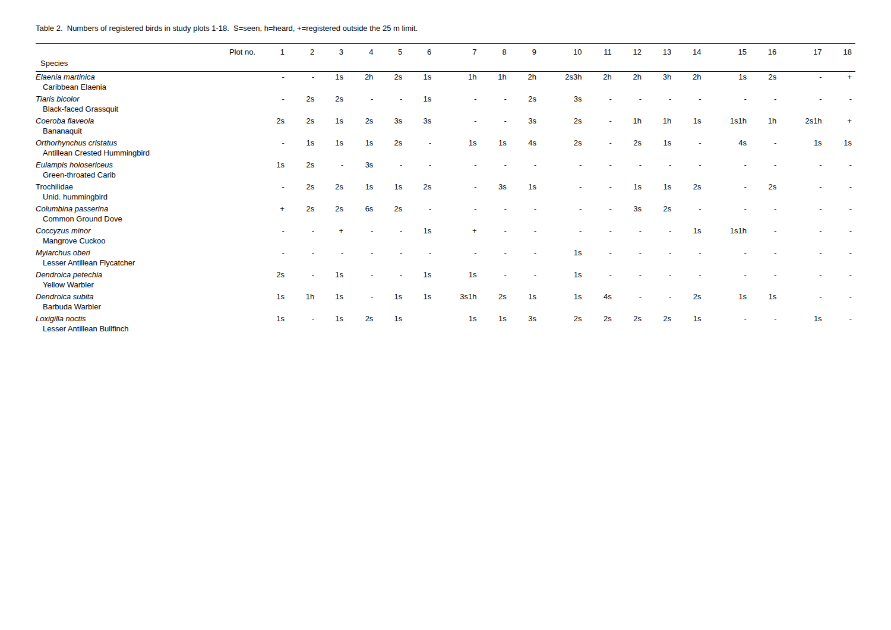Table 2. Numbers of registered birds in study plots 1-18. S=seen, h=heard, +=registered outside the 25 m limit.
| Plot no. | 1 | 2 | 3 | 4 | 5 | 6 | 7 | 8 | 9 | 10 | 11 | 12 | 13 | 14 | 15 | 16 | 17 | 18 |
| --- | --- | --- | --- | --- | --- | --- | --- | --- | --- | --- | --- | --- | --- | --- | --- | --- | --- | --- |
| Species | |
| Elaenia martinica | - | - | 1s | 2h | 2s | 1s | 1h | 1h | 2h | 2s3h | 2h | 2h | 3h | 2h | 1s | 2s | - | + |
| Caribbean Elaenia | |
| Tiaris bicolor | - | 2s | 2s | - | - | 1s | - | - | 2s | 3s | - | - | - | - | - | - | - | - |
| Black-faced Grassquit | |
| Coeroba flaveola | 2s | 2s | 1s | 2s | 3s | 3s | - | - | 3s | 2s | - | 1h | 1h | 1s | 1s1h | 1h | 2s1h | + |
| Bananaquit | |
| Orthorhynchus cristatus | - | 1s | 1s | 1s | 2s | - | 1s | 1s | 4s | 2s | - | 2s | 1s | - | 4s | - | 1s | 1s |
| Antillean Crested Hummingbird | |
| Eulampis holosericeus | 1s | 2s | - | 3s | - | - | - | - | - | - | - | - | - | - | - | - | - | - |
| Green-throated Carib | |
| Trochilidae | - | 2s | 2s | 1s | 1s | 2s | - | 3s | 1s | - | - | 1s | 1s | 2s | - | 2s | - | - |
| Unid. hummingbird | |
| Columbina passerina | + | 2s | 2s | 6s | 2s | - | - | - | - | - | - | 3s | 2s | - | - | - | - | - |
| Common Ground Dove | |
| Coccyzus minor | - | - | + | - | - | 1s | + | - | - | - | - | - | - | 1s | 1s1h | - | - | - |
| Mangrove Cuckoo | |
| Myiarchus oberi | - | - | - | - | - | - | - | - | - | 1s | - | - | - | - | - | - | - | - |
| Lesser Antillean Flycatcher | |
| Dendroica petechia | 2s | - | 1s | - | - | 1s | 1s | - | - | 1s | - | - | - | - | - | - | - | - |
| Yellow Warbler | |
| Dendroica subita | 1s | 1h | 1s | - | 1s | 1s | 3s1h | 2s | 1s | 1s | 4s | - | - | 2s | 1s | 1s | - | - |
| Barbuda Warbler | |
| Loxigilla noctis | 1s | - | 1s | 2s | 1s | | 1s | 1s | 3s | 2s | 2s | 2s | 2s | 1s | - | - | 1s | - |
| Lesser Antillean Bullfinch | |